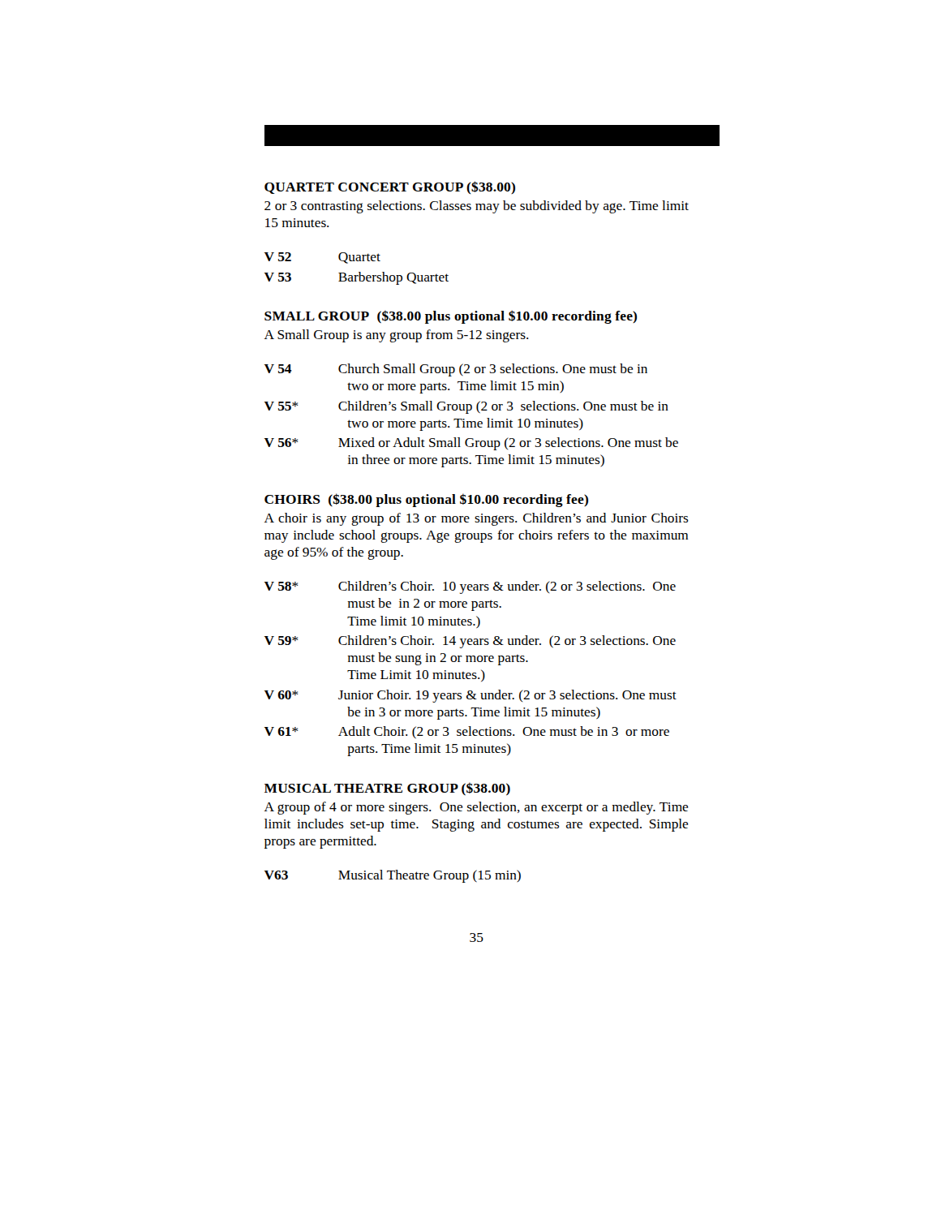QUARTET CONCERT GROUP ($38.00)
2 or 3 contrasting selections. Classes may be subdivided by age. Time limit 15 minutes.
| V 52 | Quartet |
| V 53 | Barbershop Quartet |
SMALL GROUP ($38.00 plus optional $10.00 recording fee)
A Small Group is any group from 5-12 singers.
| V 54 | Church Small Group (2 or 3 selections. One must be in two or more parts. Time limit 15 min) |
| V 55 * | Children’s Small Group (2 or 3 selections. One must be in two or more parts. Time limit 10 minutes) |
| V 56 * | Mixed or Adult Small Group (2 or 3 selections. One must be in three or more parts. Time limit 15 minutes) |
CHOIRS ($38.00 plus optional $10.00 recording fee)
A choir is any group of 13 or more singers. Children’s and Junior Choirs may include school groups. Age groups for choirs refers to the maximum age of 95% of the group.
| V 58 * | Children’s Choir. 10 years & under. (2 or 3 selections. One must be in 2 or more parts. Time limit 10 minutes.) |
| V 59 * | Children’s Choir. 14 years & under. (2 or 3 selections. One must be sung in 2 or more parts. Time Limit 10 minutes.) |
| V 60 * | Junior Choir. 19 years & under. (2 or 3 selections. One must be in 3 or more parts. Time limit 15 minutes) |
| V 61 * | Adult Choir. (2 or 3 selections. One must be in 3 or more parts. Time limit 15 minutes) |
MUSICAL THEATRE GROUP ($38.00)
A group of 4 or more singers. One selection, an excerpt or a medley. Time limit includes set-up time. Staging and costumes are expected. Simple props are permitted.
| V63 | Musical Theatre Group (15 min) |
35